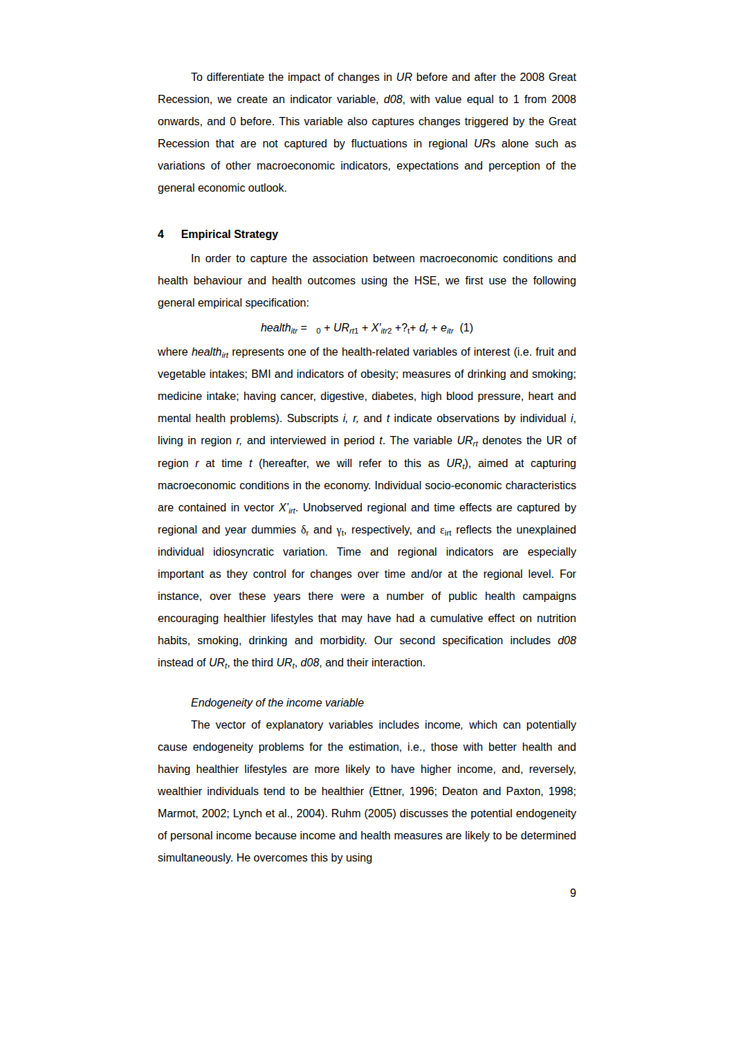To differentiate the impact of changes in UR before and after the 2008 Great Recession, we create an indicator variable, d08, with value equal to 1 from 2008 onwards, and 0 before. This variable also captures changes triggered by the Great Recession that are not captured by fluctuations in regional URs alone such as variations of other macroeconomic indicators, expectations and perception of the general economic outlook.
4 Empirical Strategy
In order to capture the association between macroeconomic conditions and health behaviour and health outcomes using the HSE, we first use the following general empirical specification:
healthitr = 0 + URrt 1 + X′itr 2 +?t+ dr + eitr (1)
where healthirt represents one of the health-related variables of interest (i.e. fruit and vegetable intakes; BMI and indicators of obesity; measures of drinking and smoking; medicine intake; having cancer, digestive, diabetes, high blood pressure, heart and mental health problems). Subscripts i, r, and t indicate observations by individual i, living in region r, and interviewed in period t. The variable URrt denotes the UR of region r at time t (hereafter, we will refer to this as URt), aimed at capturing macroeconomic conditions in the economy. Individual socio-economic characteristics are contained in vector X’irt. Unobserved regional and time effects are captured by regional and year dummies δr and γt, respectively, and εirt reflects the unexplained individual idiosyncratic variation. Time and regional indicators are especially important as they control for changes over time and/or at the regional level. For instance, over these years there were a number of public health campaigns encouraging healthier lifestyles that may have had a cumulative effect on nutrition habits, smoking, drinking and morbidity. Our second specification includes d08 instead of URt, the third URt, d08, and their interaction.
Endogeneity of the income variable
The vector of explanatory variables includes income, which can potentially cause endogeneity problems for the estimation, i.e., those with better health and having healthier lifestyles are more likely to have higher income, and, reversely, wealthier individuals tend to be healthier (Ettner, 1996; Deaton and Paxton, 1998; Marmot, 2002; Lynch et al., 2004). Ruhm (2005) discusses the potential endogeneity of personal income because income and health measures are likely to be determined simultaneously. He overcomes this by using
9